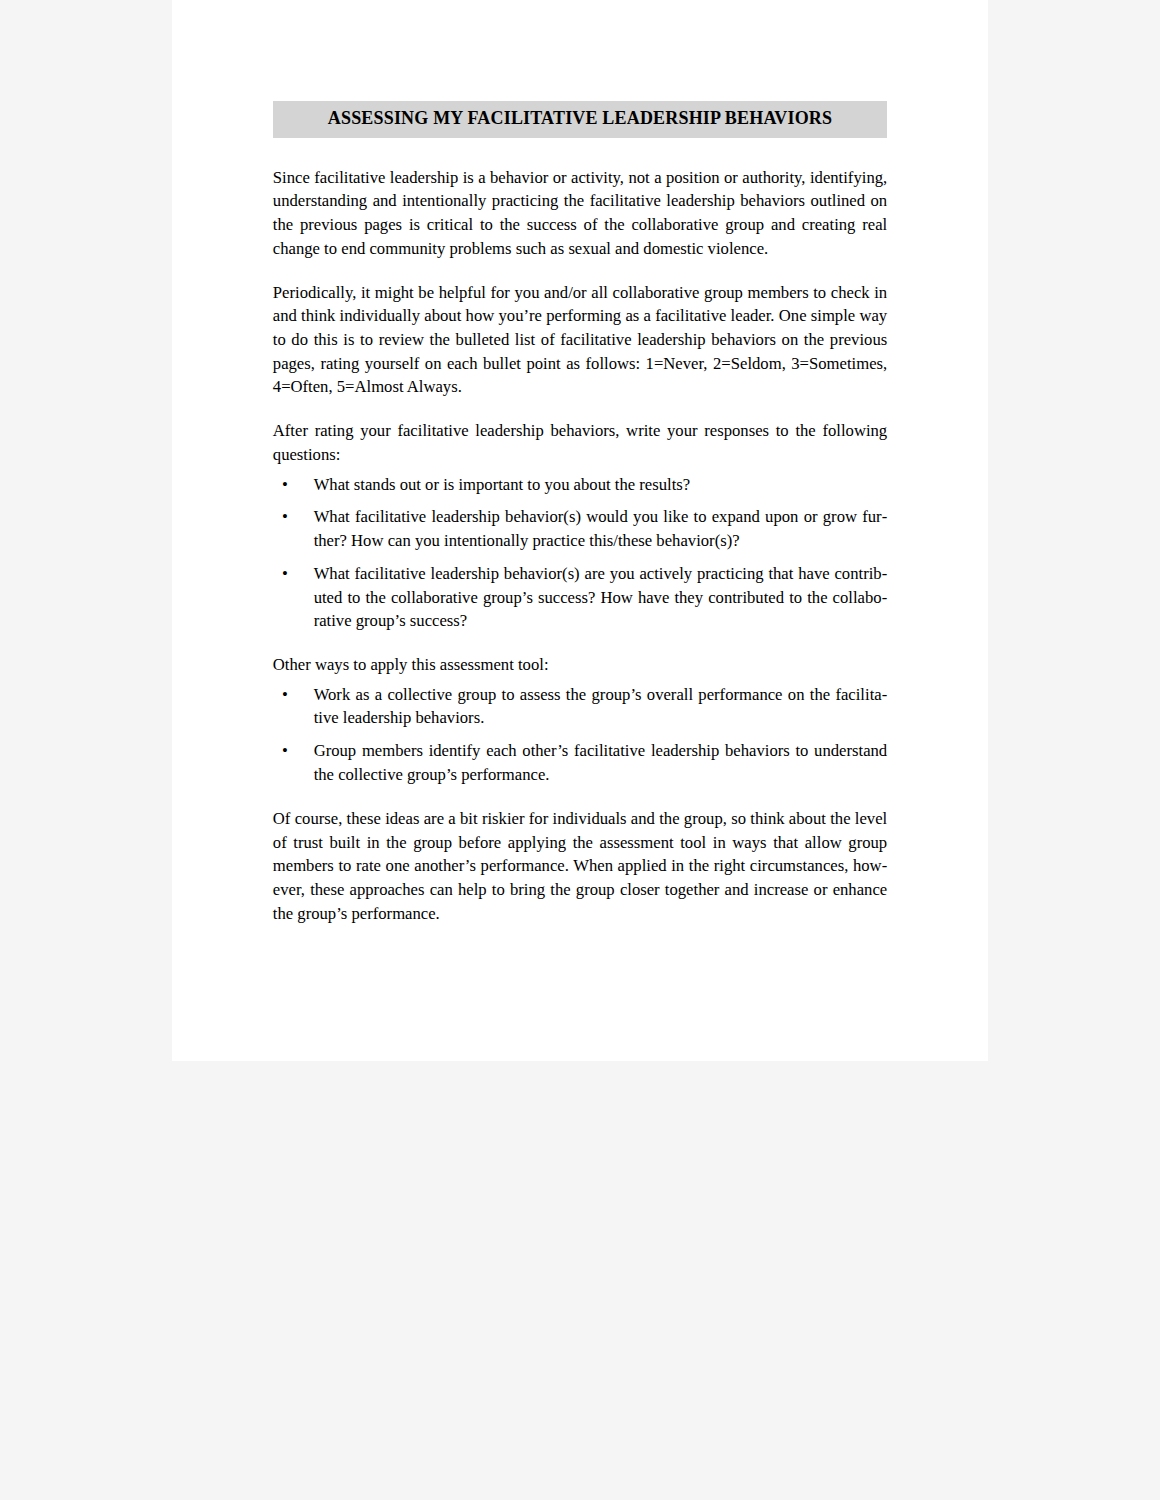Assessing My Facilitative Leadership Behaviors
Since facilitative leadership is a behavior or activity, not a position or authority, identifying, understanding and intentionally practicing the facilitative leadership behaviors outlined on the previous pages is critical to the success of the collaborative group and creating real change to end community problems such as sexual and domestic violence.
Periodically, it might be helpful for you and/or all collaborative group members to check in and think individually about how you’re performing as a facilitative leader. One simple way to do this is to review the bulleted list of facilitative leadership behaviors on the previous pages, rating yourself on each bullet point as follows: 1=Never, 2=Seldom, 3=Sometimes, 4=Often, 5=Almost Always.
After rating your facilitative leadership behaviors, write your responses to the following questions:
What stands out or is important to you about the results?
What facilitative leadership behavior(s) would you like to expand upon or grow further? How can you intentionally practice this/these behavior(s)?
What facilitative leadership behavior(s) are you actively practicing that have contributed to the collaborative group’s success? How have they contributed to the collaborative group’s success?
Other ways to apply this assessment tool:
Work as a collective group to assess the group’s overall performance on the facilitative leadership behaviors.
Group members identify each other’s facilitative leadership behaviors to understand the collective group’s performance.
Of course, these ideas are a bit riskier for individuals and the group, so think about the level of trust built in the group before applying the assessment tool in ways that allow group members to rate one another’s performance. When applied in the right circumstances, however, these approaches can help to bring the group closer together and increase or enhance the group’s performance.